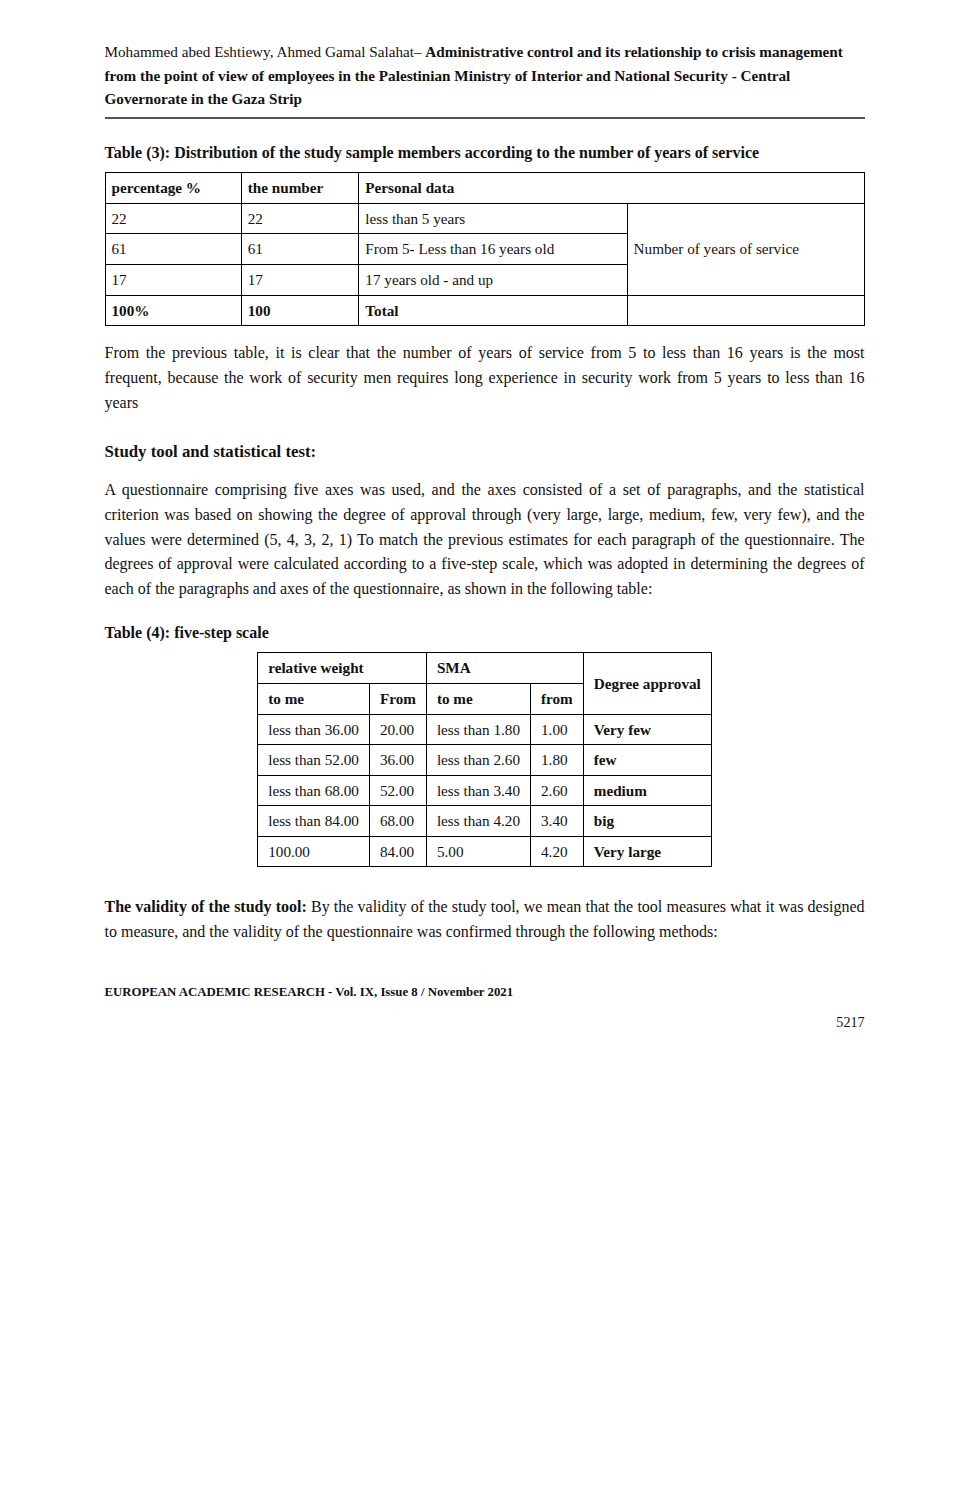Mohammed abed Eshtiewy, Ahmed Gamal Salahat– Administrative control and its relationship to crisis management from the point of view of employees in the Palestinian Ministry of Interior and National Security - Central Governorate in the Gaza Strip
Table (3): Distribution of the study sample members according to the number of years of service
| percentage % | the number | Personal data |
| 22 | 22 | less than 5 years | Number of years of service |
| 61 | 61 | From 5- Less than 16 years old |
| 17 | 17 | 17 years old - and up |
| 100% | 100 | Total | |
From the previous table, it is clear that the number of years of service from 5 to less than 16 years is the most frequent, because the work of security men requires long experience in security work from 5 years to less than 16 years
Study tool and statistical test:
A questionnaire comprising five axes was used, and the axes consisted of a set of paragraphs, and the statistical criterion was based on showing the degree of approval through (very large, large, medium, few, very few), and the values were determined (5, 4, 3, 2, 1) To match the previous estimates for each paragraph of the questionnaire. The degrees of approval were calculated according to a five-step scale, which was adopted in determining the degrees of each of the paragraphs and axes of the questionnaire, as shown in the following table:
Table (4): five-step scale
| relative weight | SMA | Degree approval |
| --- | --- | --- |
| to me | From | to me | from |
| less than 36.00 | 20.00 | less than 1.80 | 1.00 | Very few |
| less than 52.00 | 36.00 | less than 2.60 | 1.80 | few |
| less than 68.00 | 52.00 | less than 3.40 | 2.60 | medium |
| less than 84.00 | 68.00 | less than 4.20 | 3.40 | big |
| 100.00 | 84.00 | 5.00 | 4.20 | Very large |
The validity of the study tool: By the validity of the study tool, we mean that the tool measures what it was designed to measure, and the validity of the questionnaire was confirmed through the following methods:
EUROPEAN ACADEMIC RESEARCH - Vol. IX, Issue 8 / November 2021
5217